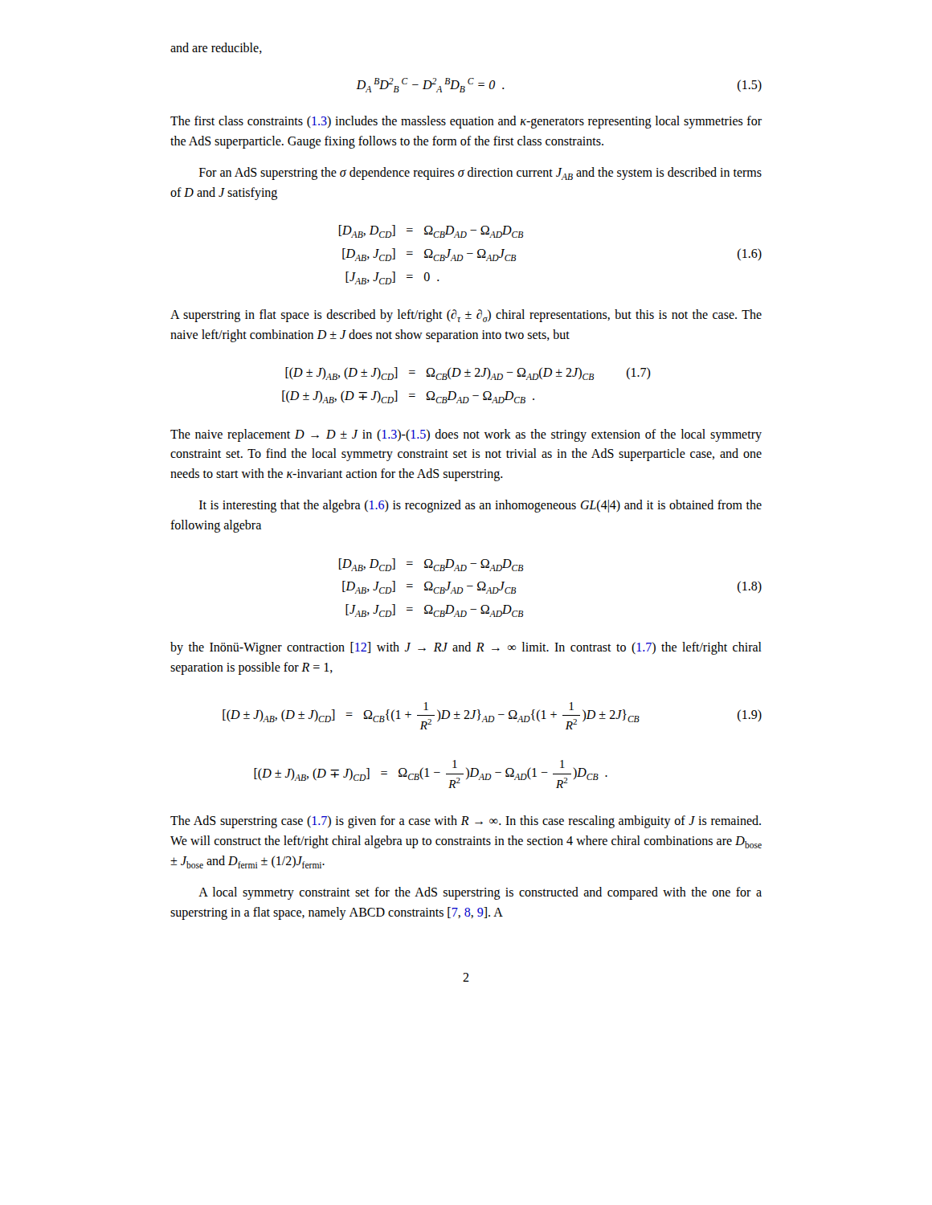and are reducible,
DA BD2B C − D2A BDB C = 0 .
(1.5)
The first class constraints (1.3) includes the massless equation and κ-generators representing local symmetries for the AdS superparticle. Gauge fixing follows to the form of the first class constraints.
For an AdS superstring the σ dependence requires σ direction current JAB and the system is described in terms of D and J satisfying
| [ D AB , D CD ] | = | Ω CB D AD − Ω AD D CB |
| [ D AB , J CD ] | = | Ω CB J AD − Ω AD J CB |
| [ J AB , J CD ] | = | 0 . |
(1.6)
A superstring in flat space is described by left/right (∂τ ± ∂σ) chiral representations, but this is not the case. The naive left/right combination D ± J does not show separation into two sets, but
| [( D ± J ) AB , ( D ± J ) CD ] | = | Ω CB ( D ± 2 J ) AD − Ω AD ( D ± 2 J ) CB | (1.7) |
| [( D ± J ) AB , ( D ∓ J ) CD ] | = | Ω CB D AD − Ω AD D CB . | |
The naive replacement D → D ± J in (1.3)-(1.5) does not work as the stringy extension of the local symmetry constraint set. To find the local symmetry constraint set is not trivial as in the AdS superparticle case, and one needs to start with the κ-invariant action for the AdS superstring.
It is interesting that the algebra (1.6) is recognized as an inhomogeneous GL(4|4) and it is obtained from the following algebra
| [ D AB , D CD ] | = | Ω CB D AD − Ω AD D CB |
| [ D AB , J CD ] | = | Ω CB J AD − Ω AD J CB |
| [ J AB , J CD ] | = | Ω CB D AD − Ω AD D CB |
(1.8)
by the Inönü-Wigner contraction [12] with J → RJ and R → ∞ limit. In contrast to (1.7) the left/right chiral separation is possible for R = 1,
| [( D ± J ) AB , ( D ± J ) CD ] | = | Ω CB {(1 + 1 R 2 ) D ± 2 J } AD − Ω AD {(1 + 1 R 2 ) D ± 2 J } CB |
(1.9)
| [( D ± J ) AB , ( D ∓ J ) CD ] | = | Ω CB (1 − 1 R 2 ) D AD − Ω AD (1 − 1 R 2 ) D CB . |
The AdS superstring case (1.7) is given for a case with R → ∞. In this case rescaling ambiguity of J is remained. We will construct the left/right chiral algebra up to constraints in the section 4 where chiral combinations are Dbose ± Jbose and Dfermi ± (1/2)Jfermi.
A local symmetry constraint set for the AdS superstring is constructed and compared with the one for a superstring in a flat space, namely ABCD constraints [7, 8, 9]. A
2